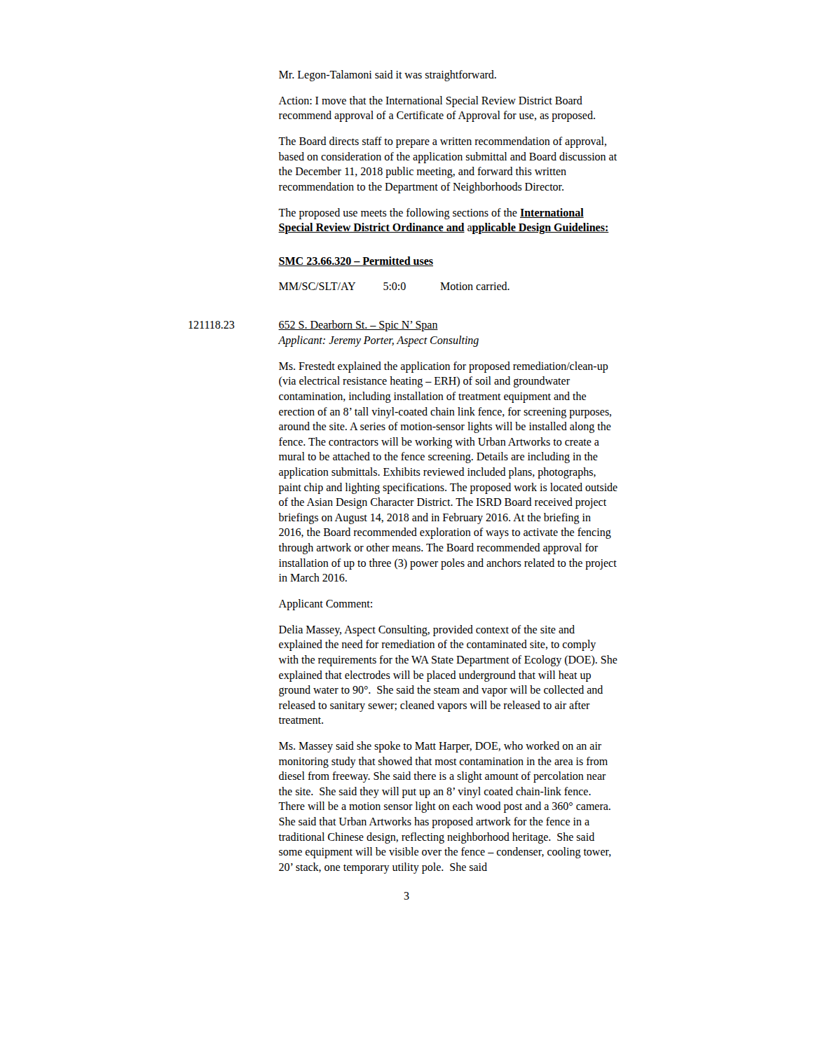Mr. Legon-Talamoni said it was straightforward.
Action: I move that the International Special Review District Board recommend approval of a Certificate of Approval for use, as proposed.
The Board directs staff to prepare a written recommendation of approval, based on consideration of the application submittal and Board discussion at the December 11, 2018 public meeting, and forward this written recommendation to the Department of Neighborhoods Director.
The proposed use meets the following sections of the International Special Review District Ordinance and applicable Design Guidelines:
SMC 23.66.320 – Permitted uses
MM/SC/SLT/AY 5:0:0 Motion carried.
121118.23
652 S. Dearborn St. – Spic N’ Span
Applicant: Jeremy Porter, Aspect Consulting
Ms. Frestedt explained the application for proposed remediation/clean-up (via electrical resistance heating – ERH) of soil and groundwater contamination, including installation of treatment equipment and the erection of an 8’ tall vinyl-coated chain link fence, for screening purposes, around the site. A series of motion-sensor lights will be installed along the fence. The contractors will be working with Urban Artworks to create a mural to be attached to the fence screening. Details are including in the application submittals. Exhibits reviewed included plans, photographs, paint chip and lighting specifications. The proposed work is located outside of the Asian Design Character District. The ISRD Board received project briefings on August 14, 2018 and in February 2016. At the briefing in 2016, the Board recommended exploration of ways to activate the fencing through artwork or other means. The Board recommended approval for installation of up to three (3) power poles and anchors related to the project in March 2016.
Applicant Comment:
Delia Massey, Aspect Consulting, provided context of the site and explained the need for remediation of the contaminated site, to comply with the requirements for the WA State Department of Ecology (DOE). She explained that electrodes will be placed underground that will heat up ground water to 90°. She said the steam and vapor will be collected and released to sanitary sewer; cleaned vapors will be released to air after treatment.
Ms. Massey said she spoke to Matt Harper, DOE, who worked on an air monitoring study that showed that most contamination in the area is from diesel from freeway. She said there is a slight amount of percolation near the site. She said they will put up an 8’ vinyl coated chain-link fence. There will be a motion sensor light on each wood post and a 360° camera. She said that Urban Artworks has proposed artwork for the fence in a traditional Chinese design, reflecting neighborhood heritage. She said some equipment will be visible over the fence – condenser, cooling tower, 20’ stack, one temporary utility pole. She said
3